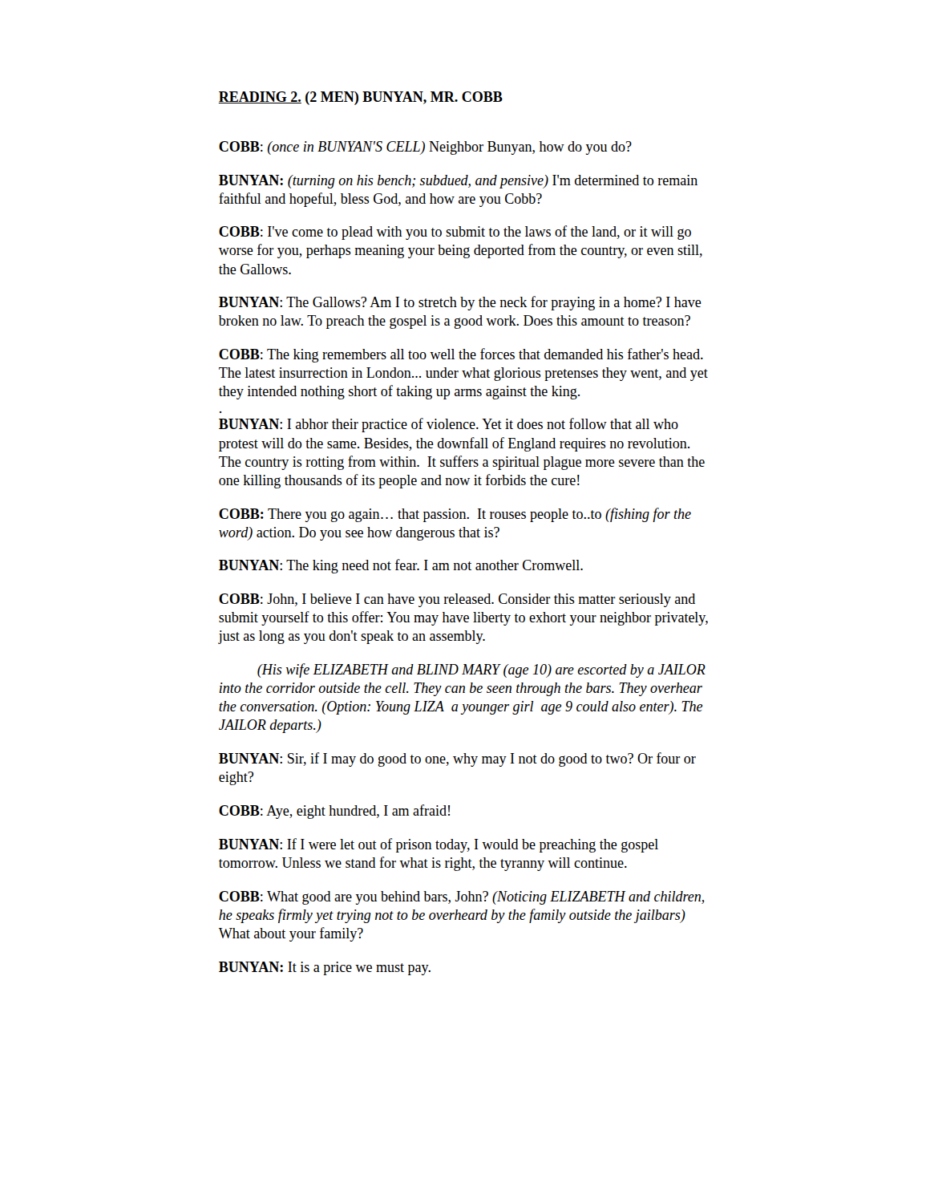READING 2. (2 MEN) BUNYAN, MR. COBB
COBB: (once in BUNYAN'S CELL) Neighbor Bunyan, how do you do?
BUNYAN: (turning on his bench; subdued, and pensive) I'm determined to remain faithful and hopeful, bless God, and how are you Cobb?
COBB: I've come to plead with you to submit to the laws of the land, or it will go worse for you, perhaps meaning your being deported from the country, or even still, the Gallows.
BUNYAN: The Gallows? Am I to stretch by the neck for praying in a home? I have broken no law. To preach the gospel is a good work. Does this amount to treason?
COBB: The king remembers all too well the forces that demanded his father's head. The latest insurrection in London... under what glorious pretenses they went, and yet they intended nothing short of taking up arms against the king.
.
BUNYAN: I abhor their practice of violence. Yet it does not follow that all who protest will do the same. Besides, the downfall of England requires no revolution. The country is rotting from within. It suffers a spiritual plague more severe than the one killing thousands of its people and now it forbids the cure!
COBB: There you go again… that passion. It rouses people to..to (fishing for the word) action. Do you see how dangerous that is?
BUNYAN: The king need not fear. I am not another Cromwell.
COBB: John, I believe I can have you released. Consider this matter seriously and submit yourself to this offer: You may have liberty to exhort your neighbor privately, just as long as you don't speak to an assembly.
(His wife ELIZABETH and BLIND MARY (age 10) are escorted by a JAILOR into the corridor outside the cell. They can be seen through the bars. They overhear the conversation. (Option: Young LIZA a younger girl age 9 could also enter). The JAILOR departs.)
BUNYAN: Sir, if I may do good to one, why may I not do good to two? Or four or eight?
COBB: Aye, eight hundred, I am afraid!
BUNYAN: If I were let out of prison today, I would be preaching the gospel tomorrow. Unless we stand for what is right, the tyranny will continue.
COBB: What good are you behind bars, John? (Noticing ELIZABETH and children, he speaks firmly yet trying not to be overheard by the family outside the jailbars) What about your family?
BUNYAN: It is a price we must pay.